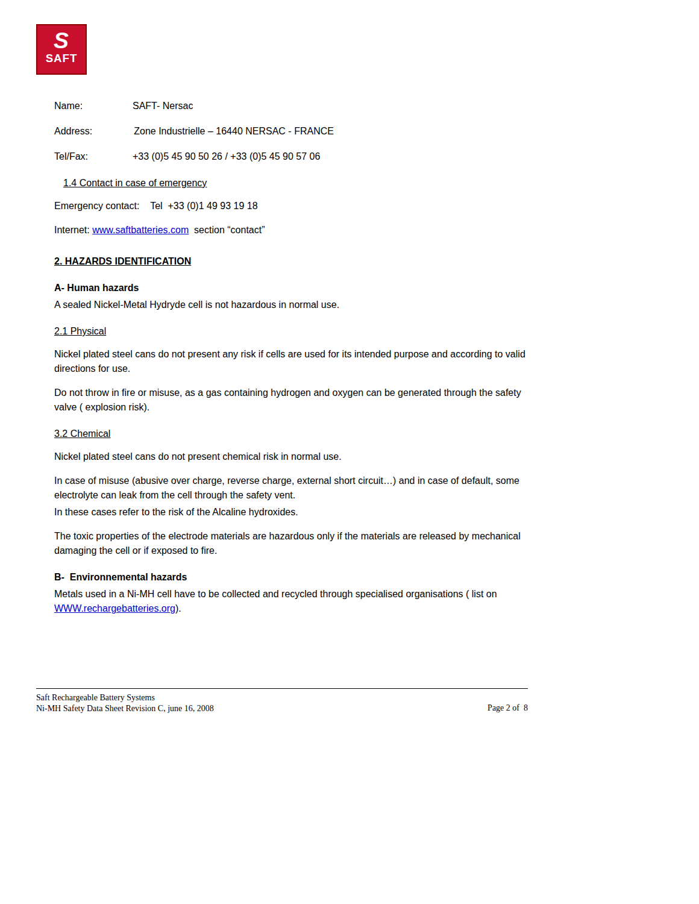S SAFT
Name: SAFT- Nersac
Address: Zone Industrielle – 16440 NERSAC - FRANCE
Tel/Fax:+33 (0)5 45 90 50 26 / +33 (0)5 45 90 57 06
1.4 Contact in case of emergency
Emergency contact: Tel +33 (0)1 49 93 19 18
Internet: www.saftbatteries.com section “contact”
2. HAZARDS IDENTIFICATION
A- Human hazards
A sealed Nickel-Metal Hydryde cell is not hazardous in normal use.
2.1 Physical
Nickel plated steel cans do not present any risk if cells are used for its intended purpose and according to valid directions for use.
Do not throw in fire or misuse, as a gas containing hydrogen and oxygen can be generated through the safety valve ( explosion risk).
3.2 Chemical
Nickel plated steel cans do not present chemical risk in normal use.
In case of misuse (abusive over charge, reverse charge, external short circuit…) and in case of default, some electrolyte can leak from the cell through the safety vent.
In these cases refer to the risk of the Alcaline hydroxides.
The toxic properties of the electrode materials are hazardous only if the materials are released by mechanical damaging the cell or if exposed to fire.
B- Environnemental hazards
Metals used in a Ni-MH cell have to be collected and recycled through specialised organisations ( list on WWW.rechargebatteries.org).
Saft Rechargeable Battery Systems
Ni-MH Safety Data Sheet Revision C, june 16, 2008
Page 2 of 8